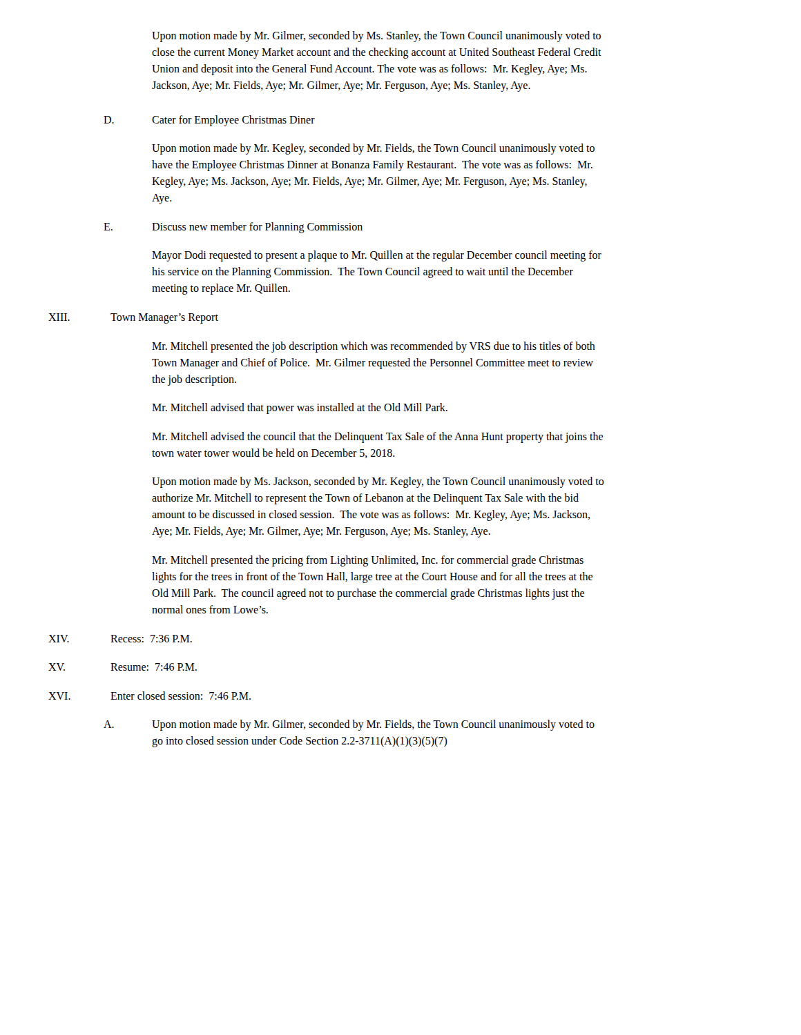Upon motion made by Mr. Gilmer, seconded by Ms. Stanley, the Town Council unanimously voted to close the current Money Market account and the checking account at United Southeast Federal Credit Union and deposit into the General Fund Account. The vote was as follows: Mr. Kegley, Aye; Ms. Jackson, Aye; Mr. Fields, Aye; Mr. Gilmer, Aye; Mr. Ferguson, Aye; Ms. Stanley, Aye.
D.
Cater for Employee Christmas Diner
Upon motion made by Mr. Kegley, seconded by Mr. Fields, the Town Council unanimously voted to have the Employee Christmas Dinner at Bonanza Family Restaurant. The vote was as follows: Mr. Kegley, Aye; Ms. Jackson, Aye; Mr. Fields, Aye; Mr. Gilmer, Aye; Mr. Ferguson, Aye; Ms. Stanley, Aye.
E.
Discuss new member for Planning Commission
Mayor Dodi requested to present a plaque to Mr. Quillen at the regular December council meeting for his service on the Planning Commission. The Town Council agreed to wait until the December meeting to replace Mr. Quillen.
XIII.
Town Manager’s Report
Mr. Mitchell presented the job description which was recommended by VRS due to his titles of both Town Manager and Chief of Police. Mr. Gilmer requested the Personnel Committee meet to review the job description.
Mr. Mitchell advised that power was installed at the Old Mill Park.
Mr. Mitchell advised the council that the Delinquent Tax Sale of the Anna Hunt property that joins the town water tower would be held on December 5, 2018.
Upon motion made by Ms. Jackson, seconded by Mr. Kegley, the Town Council unanimously voted to authorize Mr. Mitchell to represent the Town of Lebanon at the Delinquent Tax Sale with the bid amount to be discussed in closed session. The vote was as follows: Mr. Kegley, Aye; Ms. Jackson, Aye; Mr. Fields, Aye; Mr. Gilmer, Aye; Mr. Ferguson, Aye; Ms. Stanley, Aye.
Mr. Mitchell presented the pricing from Lighting Unlimited, Inc. for commercial grade Christmas lights for the trees in front of the Town Hall, large tree at the Court House and for all the trees at the Old Mill Park. The council agreed not to purchase the commercial grade Christmas lights just the normal ones from Lowe’s.
XIV.
Recess: 7:36 P.M.
XV.
Resume: 7:46 P.M.
XVI.
Enter closed session: 7:46 P.M.
A.
Upon motion made by Mr. Gilmer, seconded by Mr. Fields, the Town Council unanimously voted to go into closed session under Code Section 2.2-3711(A)(1)(3)(5)(7)